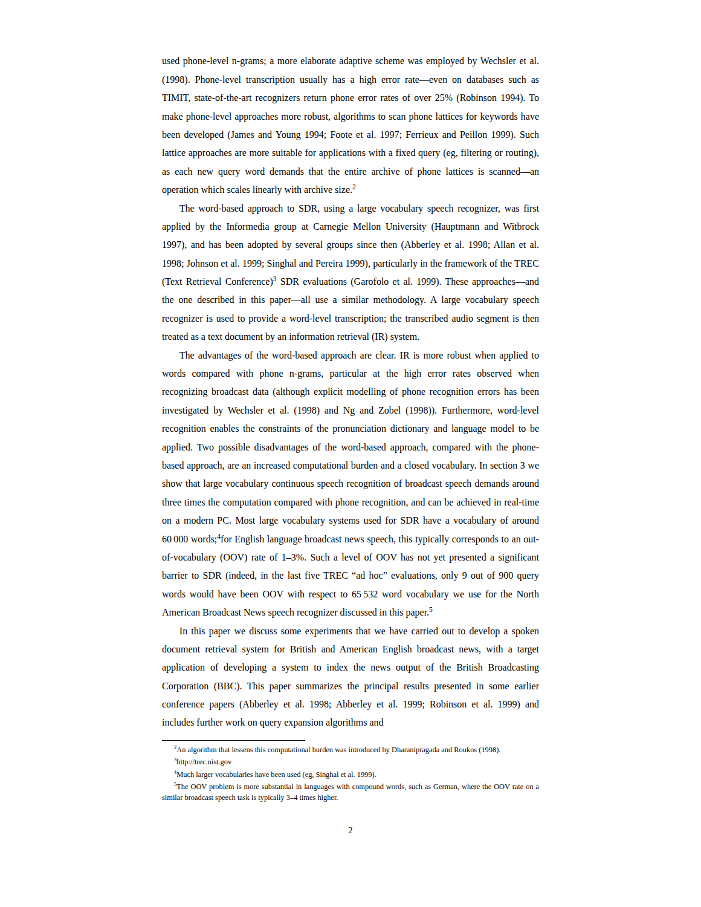used phone-level n-grams; a more elaborate adaptive scheme was employed by Wechsler et al. (1998). Phone-level transcription usually has a high error rate—even on databases such as TIMIT, state-of-the-art recognizers return phone error rates of over 25% (Robinson 1994). To make phone-level approaches more robust, algorithms to scan phone lattices for keywords have been developed (James and Young 1994; Foote et al. 1997; Ferrieux and Peillon 1999). Such lattice approaches are more suitable for applications with a fixed query (eg, filtering or routing), as each new query word demands that the entire archive of phone lattices is scanned—an operation which scales linearly with archive size.2
The word-based approach to SDR, using a large vocabulary speech recognizer, was first applied by the Informedia group at Carnegie Mellon University (Hauptmann and Witbrock 1997), and has been adopted by several groups since then (Abberley et al. 1998; Allan et al. 1998; Johnson et al. 1999; Singhal and Pereira 1999), particularly in the framework of the TREC (Text Retrieval Conference)3 SDR evaluations (Garofolo et al. 1999). These approaches—and the one described in this paper—all use a similar methodology. A large vocabulary speech recognizer is used to provide a word-level transcription; the transcribed audio segment is then treated as a text document by an information retrieval (IR) system.
The advantages of the word-based approach are clear. IR is more robust when applied to words compared with phone n-grams, particular at the high error rates observed when recognizing broadcast data (although explicit modelling of phone recognition errors has been investigated by Wechsler et al. (1998) and Ng and Zobel (1998)). Furthermore, word-level recognition enables the constraints of the pronunciation dictionary and language model to be applied. Two possible disadvantages of the word-based approach, compared with the phone-based approach, are an increased computational burden and a closed vocabulary. In section 3 we show that large vocabulary continuous speech recognition of broadcast speech demands around three times the computation compared with phone recognition, and can be achieved in real-time on a modern PC. Most large vocabulary systems used for SDR have a vocabulary of around 60 000 words;4for English language broadcast news speech, this typically corresponds to an out-of-vocabulary (OOV) rate of 1–3%. Such a level of OOV has not yet presented a significant barrier to SDR (indeed, in the last five TREC “ad hoc” evaluations, only 9 out of 900 query words would have been OOV with respect to 65 532 word vocabulary we use for the North American Broadcast News speech recognizer discussed in this paper.5
In this paper we discuss some experiments that we have carried out to develop a spoken document retrieval system for British and American English broadcast news, with a target application of developing a system to index the news output of the British Broadcasting Corporation (BBC). This paper summarizes the principal results presented in some earlier conference papers (Abberley et al. 1998; Abberley et al. 1999; Robinson et al. 1999) and includes further work on query expansion algorithms and
2An algorithm that lessens this computational burden was introduced by Dharanipragada and Roukos (1998).
3http://trec.nist.gov
4Much larger vocabularies have been used (eg, Singhal et al. 1999).
5The OOV problem is more substantial in languages with compound words, such as German, where the OOV rate on a similar broadcast speech task is typically 3–4 times higher.
2